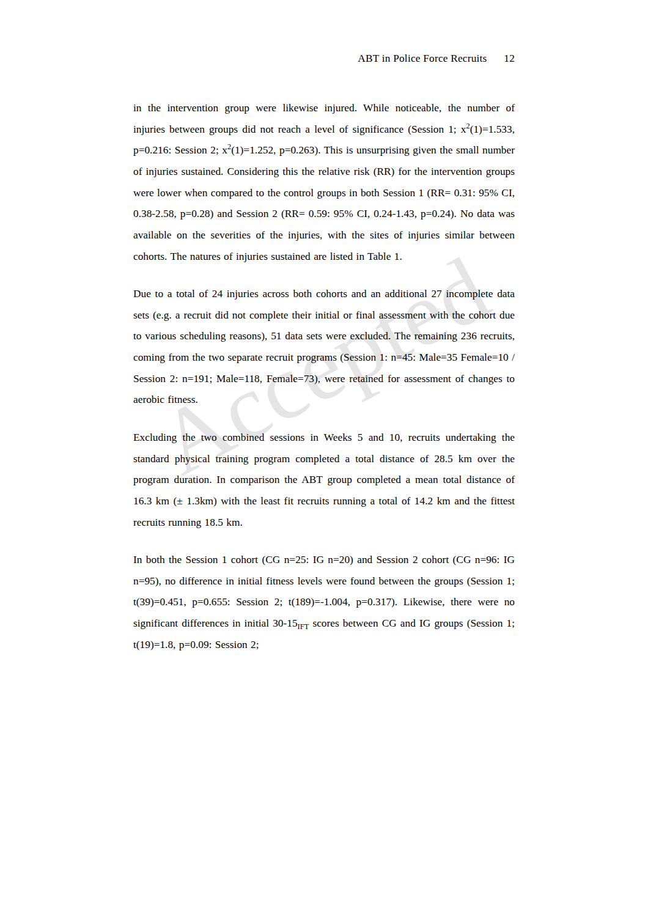ABT in Police Force Recruits12
Accepted
in the intervention group were likewise injured. While noticeable, the number of injuries between groups did not reach a level of significance (Session 1; x2(1)=1.533, p=0.216: Session 2; x2(1)=1.252, p=0.263). This is unsurprising given the small number of injuries sustained. Considering this the relative risk (RR) for the intervention groups were lower when compared to the control groups in both Session 1 (RR= 0.31: 95% CI, 0.38-2.58, p=0.28) and Session 2 (RR= 0.59: 95% CI, 0.24-1.43, p=0.24). No data was available on the severities of the injuries, with the sites of injuries similar between cohorts. The natures of injuries sustained are listed in Table 1.
Due to a total of 24 injuries across both cohorts and an additional 27 incomplete data sets (e.g. a recruit did not complete their initial or final assessment with the cohort due to various scheduling reasons), 51 data sets were excluded. The remaining 236 recruits, coming from the two separate recruit programs (Session 1: n=45: Male=35 Female=10 / Session 2: n=191; Male=118, Female=73), were retained for assessment of changes to aerobic fitness.
Excluding the two combined sessions in Weeks 5 and 10, recruits undertaking the standard physical training program completed a total distance of 28.5 km over the program duration. In comparison the ABT group completed a mean total distance of 16.3 km (± 1.3km) with the least fit recruits running a total of 14.2 km and the fittest recruits running 18.5 km.
In both the Session 1 cohort (CG n=25: IG n=20) and Session 2 cohort (CG n=96: IG n=95), no difference in initial fitness levels were found between the groups (Session 1; t(39)=0.451, p=0.655: Session 2; t(189)=-1.004, p=0.317). Likewise, there were no significant differences in initial 30-15IFT scores between CG and IG groups (Session 1; t(19)=1.8, p=0.09: Session 2;